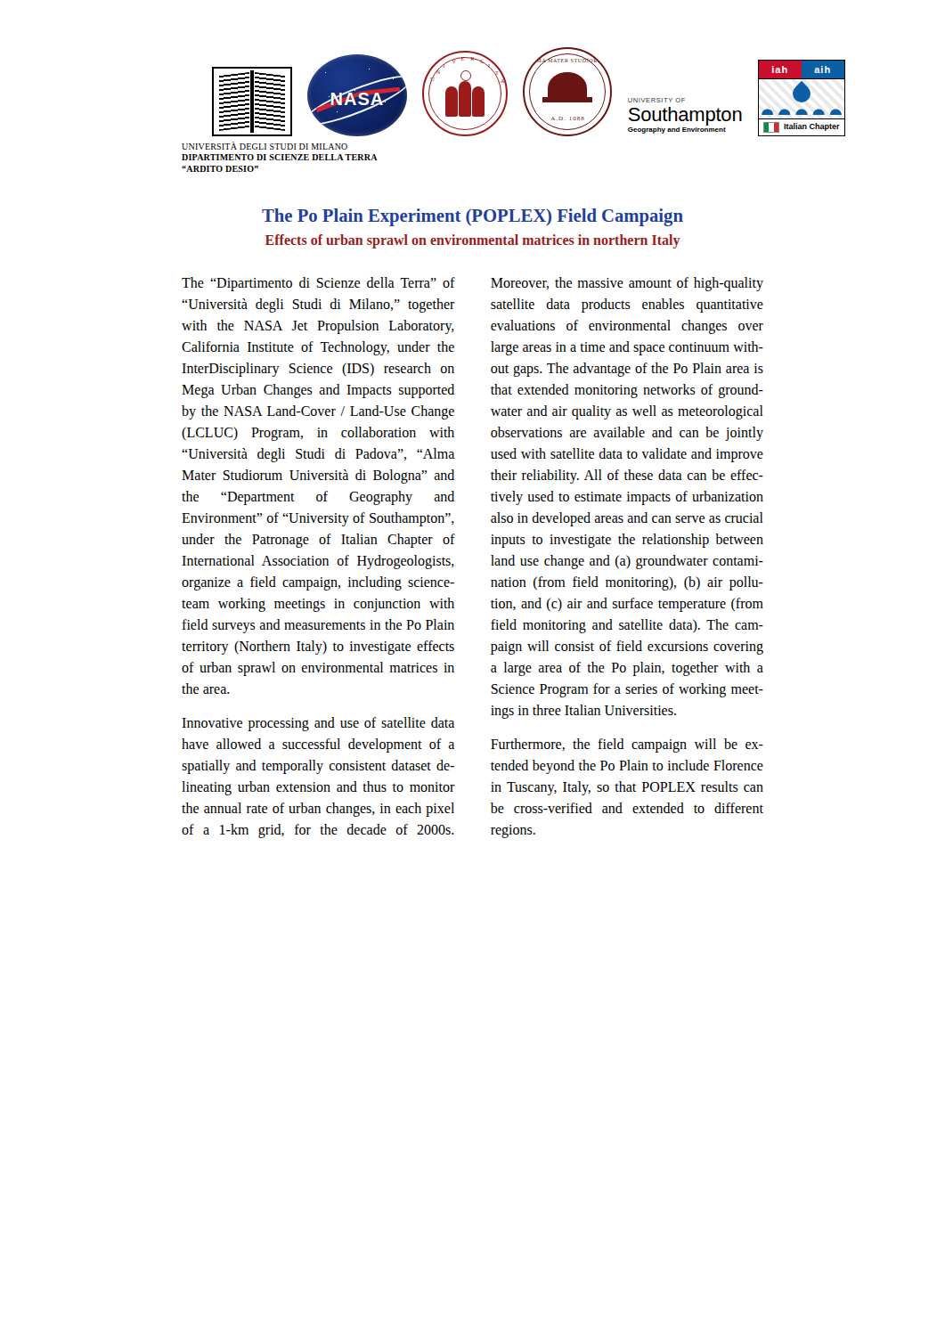NASA
U N I V E R S I T A P A T A V I N A
ALMA MATER STUDIORUM
A.D. 1088
University of
Southampton
Geography and Environment
iah
aih
Italian Chapter
UNIVERSITÀ DEGLI STUDI DI MILANO
DIPARTIMENTO DI SCIENZE DELLA TERRA
“ARDITO DESIO”
The Po Plain Experiment (POPLEX) Field Campaign
Effects of urban sprawl on environmental matrices in northern Italy
The “Dipartimento di Scienze della Terra” of “Università degli Studi di Milano,” together with the NASA Jet Propulsion Laboratory, California Institute of Technology, under the InterDisciplinary Science (IDS) research on Mega Urban Changes and Impacts supported by the NASA Land-Cover / Land-Use Change (LCLUC) Program, in collaboration with “Università degli Studi di Padova”, “Alma Mater Studiorum Università di Bologna” and the “Department of Geography and Environment” of “University of Southampton”, under the Patronage of Italian Chapter of International Association of Hydrogeologists, organize a field campaign, including science-team working meetings in conjunction with field surveys and measurements in the Po Plain territory (Northern Italy) to investigate effects of urban sprawl on environmental matrices in the area.
Innovative processing and use of satellite data have allowed a successful development of a spatially and temporally consistent dataset delineating urban extension and thus to monitor the annual rate of urban changes, in each pixel of a 1-km grid, for the decade of 2000s. Moreover, the massive amount of high-quality satellite data products enables quantitative evaluations of environmental changes over large areas in a time and space continuum without gaps. The advantage of the Po Plain area is that extended monitoring networks of groundwater and air quality as well as meteorological observations are available and can be jointly used with satellite data to validate and improve their reliability. All of these data can be effectively used to estimate impacts of urbanization also in developed areas and can serve as crucial inputs to investigate the relationship between land use change and (a) groundwater contamination (from field monitoring), (b) air pollution, and (c) air and surface temperature (from field monitoring and satellite data). The campaign will consist of field excursions covering a large area of the Po plain, together with a Science Program for a series of working meetings in three Italian Universities.
Furthermore, the field campaign will be extended beyond the Po Plain to include Florence in Tuscany, Italy, so that POPLEX results can be cross-verified and extended to different regions.